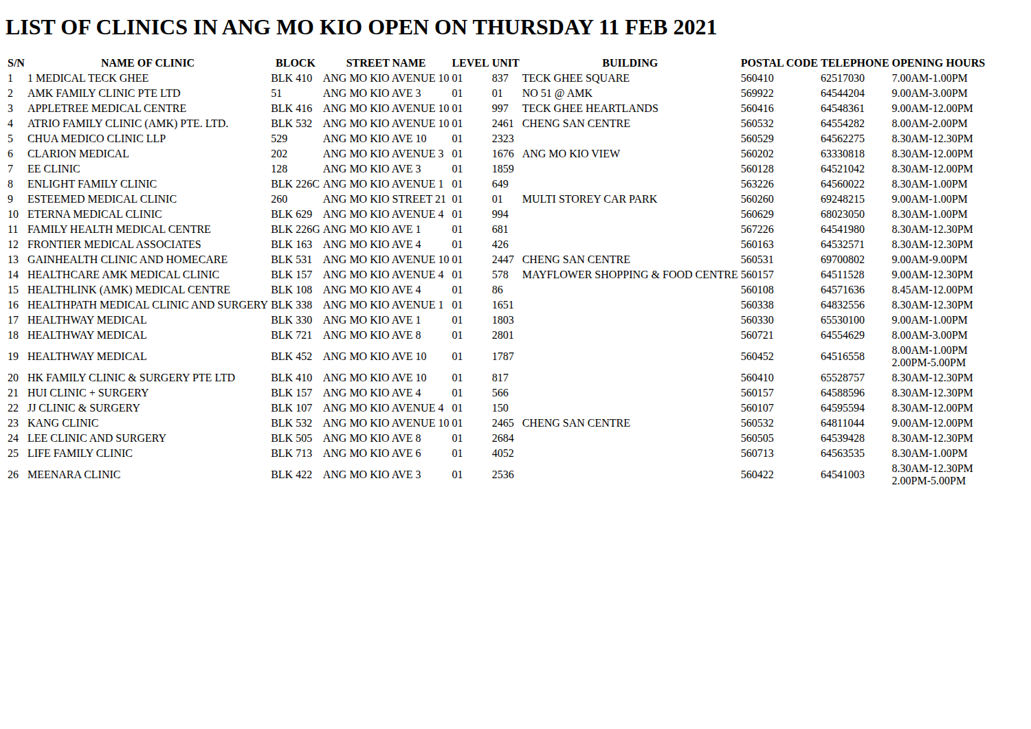LIST OF CLINICS IN ANG MO KIO OPEN ON THURSDAY 11 FEB 2021
| S/N | NAME OF CLINIC | BLOCK | STREET NAME | LEVEL | UNIT | BUILDING | POSTAL CODE | TELEPHONE | OPENING HOURS |
| --- | --- | --- | --- | --- | --- | --- | --- | --- | --- |
| 1 | 1 MEDICAL TECK GHEE | BLK 410 | ANG MO KIO AVENUE 10 | 01 | 837 | TECK GHEE SQUARE | 560410 | 62517030 | 7.00AM-1.00PM |
| 2 | AMK FAMILY CLINIC PTE LTD | 51 | ANG MO KIO AVE 3 | 01 | 01 | NO 51 @ AMK | 569922 | 64544204 | 9.00AM-3.00PM |
| 3 | APPLETREE MEDICAL CENTRE | BLK 416 | ANG MO KIO AVENUE 10 | 01 | 997 | TECK GHEE HEARTLANDS | 560416 | 64548361 | 9.00AM-12.00PM |
| 4 | ATRIO FAMILY CLINIC (AMK) PTE. LTD. | BLK 532 | ANG MO KIO AVENUE 10 | 01 | 2461 | CHENG SAN CENTRE | 560532 | 64554282 | 8.00AM-2.00PM |
| 5 | CHUA MEDICO CLINIC LLP | 529 | ANG MO KIO AVE 10 | 01 | 2323 | | 560529 | 64562275 | 8.30AM-12.30PM |
| 6 | CLARION MEDICAL | 202 | ANG MO KIO AVENUE 3 | 01 | 1676 | ANG MO KIO VIEW | 560202 | 63330818 | 8.30AM-12.00PM |
| 7 | EE CLINIC | 128 | ANG MO KIO AVE 3 | 01 | 1859 | | 560128 | 64521042 | 8.30AM-12.00PM |
| 8 | ENLIGHT FAMILY CLINIC | BLK 226C | ANG MO KIO AVENUE 1 | 01 | 649 | | 563226 | 64560022 | 8.30AM-1.00PM |
| 9 | ESTEEMED MEDICAL CLINIC | 260 | ANG MO KIO STREET 21 | 01 | 01 | MULTI STOREY CAR PARK | 560260 | 69248215 | 9.00AM-1.00PM |
| 10 | ETERNA MEDICAL CLINIC | BLK 629 | ANG MO KIO AVENUE 4 | 01 | 994 | | 560629 | 68023050 | 8.30AM-1.00PM |
| 11 | FAMILY HEALTH MEDICAL CENTRE | BLK 226G | ANG MO KIO AVE 1 | 01 | 681 | | 567226 | 64541980 | 8.30AM-12.30PM |
| 12 | FRONTIER MEDICAL ASSOCIATES | BLK 163 | ANG MO KIO AVE 4 | 01 | 426 | | 560163 | 64532571 | 8.30AM-12.30PM |
| 13 | GAINHEALTH CLINIC AND HOMECARE | BLK 531 | ANG MO KIO AVENUE 10 | 01 | 2447 | CHENG SAN CENTRE | 560531 | 69700802 | 9.00AM-9.00PM |
| 14 | HEALTHCARE AMK MEDICAL CLINIC | BLK 157 | ANG MO KIO AVENUE 4 | 01 | 578 | MAYFLOWER SHOPPING & FOOD CENTRE | 560157 | 64511528 | 9.00AM-12.30PM |
| 15 | HEALTHLINK (AMK) MEDICAL CENTRE | BLK 108 | ANG MO KIO AVE 4 | 01 | 86 | | 560108 | 64571636 | 8.45AM-12.00PM |
| 16 | HEALTHPATH MEDICAL CLINIC AND SURGERY | BLK 338 | ANG MO KIO AVENUE 1 | 01 | 1651 | | 560338 | 64832556 | 8.30AM-12.30PM |
| 17 | HEALTHWAY MEDICAL | BLK 330 | ANG MO KIO AVE 1 | 01 | 1803 | | 560330 | 65530100 | 9.00AM-1.00PM |
| 18 | HEALTHWAY MEDICAL | BLK 721 | ANG MO KIO AVE 8 | 01 | 2801 | | 560721 | 64554629 | 8.00AM-3.00PM |
| 19 | HEALTHWAY MEDICAL | BLK 452 | ANG MO KIO AVE 10 | 01 | 1787 | | 560452 | 64516558 | 8.00AM-1.00PM 2.00PM-5.00PM |
| 20 | HK FAMILY CLINIC & SURGERY PTE LTD | BLK 410 | ANG MO KIO AVE 10 | 01 | 817 | | 560410 | 65528757 | 8.30AM-12.30PM |
| 21 | HUI CLINIC + SURGERY | BLK 157 | ANG MO KIO AVE 4 | 01 | 566 | | 560157 | 64588596 | 8.30AM-12.30PM |
| 22 | JJ CLINIC & SURGERY | BLK 107 | ANG MO KIO AVENUE 4 | 01 | 150 | | 560107 | 64595594 | 8.30AM-12.00PM |
| 23 | KANG CLINIC | BLK 532 | ANG MO KIO AVENUE 10 | 01 | 2465 | CHENG SAN CENTRE | 560532 | 64811044 | 9.00AM-12.00PM |
| 24 | LEE CLINIC AND SURGERY | BLK 505 | ANG MO KIO AVE 8 | 01 | 2684 | | 560505 | 64539428 | 8.30AM-12.30PM |
| 25 | LIFE FAMILY CLINIC | BLK 713 | ANG MO KIO AVE 6 | 01 | 4052 | | 560713 | 64563535 | 8.30AM-1.00PM |
| 26 | MEENARA CLINIC | BLK 422 | ANG MO KIO AVE 3 | 01 | 2536 | | 560422 | 64541003 | 8.30AM-12.30PM 2.00PM-5.00PM |